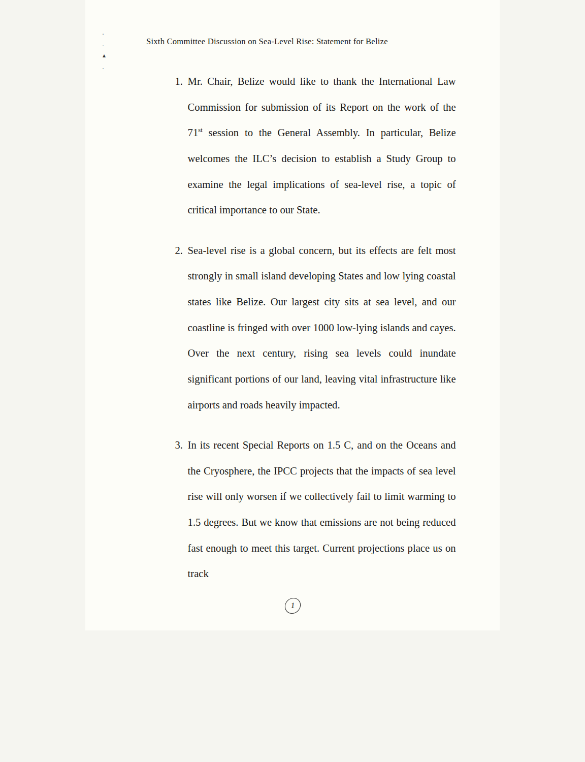. . ▴ .
Sixth Committee Discussion on Sea-Level Rise: Statement for Belize
Mr. Chair, Belize would like to thank the International Law Commission for submission of its Report on the work of the 71st session to the General Assembly. In particular, Belize welcomes the ILC’s decision to establish a Study Group to examine the legal implications of sea-level rise, a topic of critical importance to our State.
Sea-level rise is a global concern, but its effects are felt most strongly in small island developing States and low lying coastal states like Belize. Our largest city sits at sea level, and our coastline is fringed with over 1000 low-lying islands and cayes. Over the next century, rising sea levels could inundate significant portions of our land, leaving vital infrastructure like airports and roads heavily impacted.
In its recent Special Reports on 1.5 C, and on the Oceans and the Cryosphere, the IPCC projects that the impacts of sea level rise will only worsen if we collectively fail to limit warming to 1.5 degrees. But we know that emissions are not being reduced fast enough to meet this target. Current projections place us on track
1